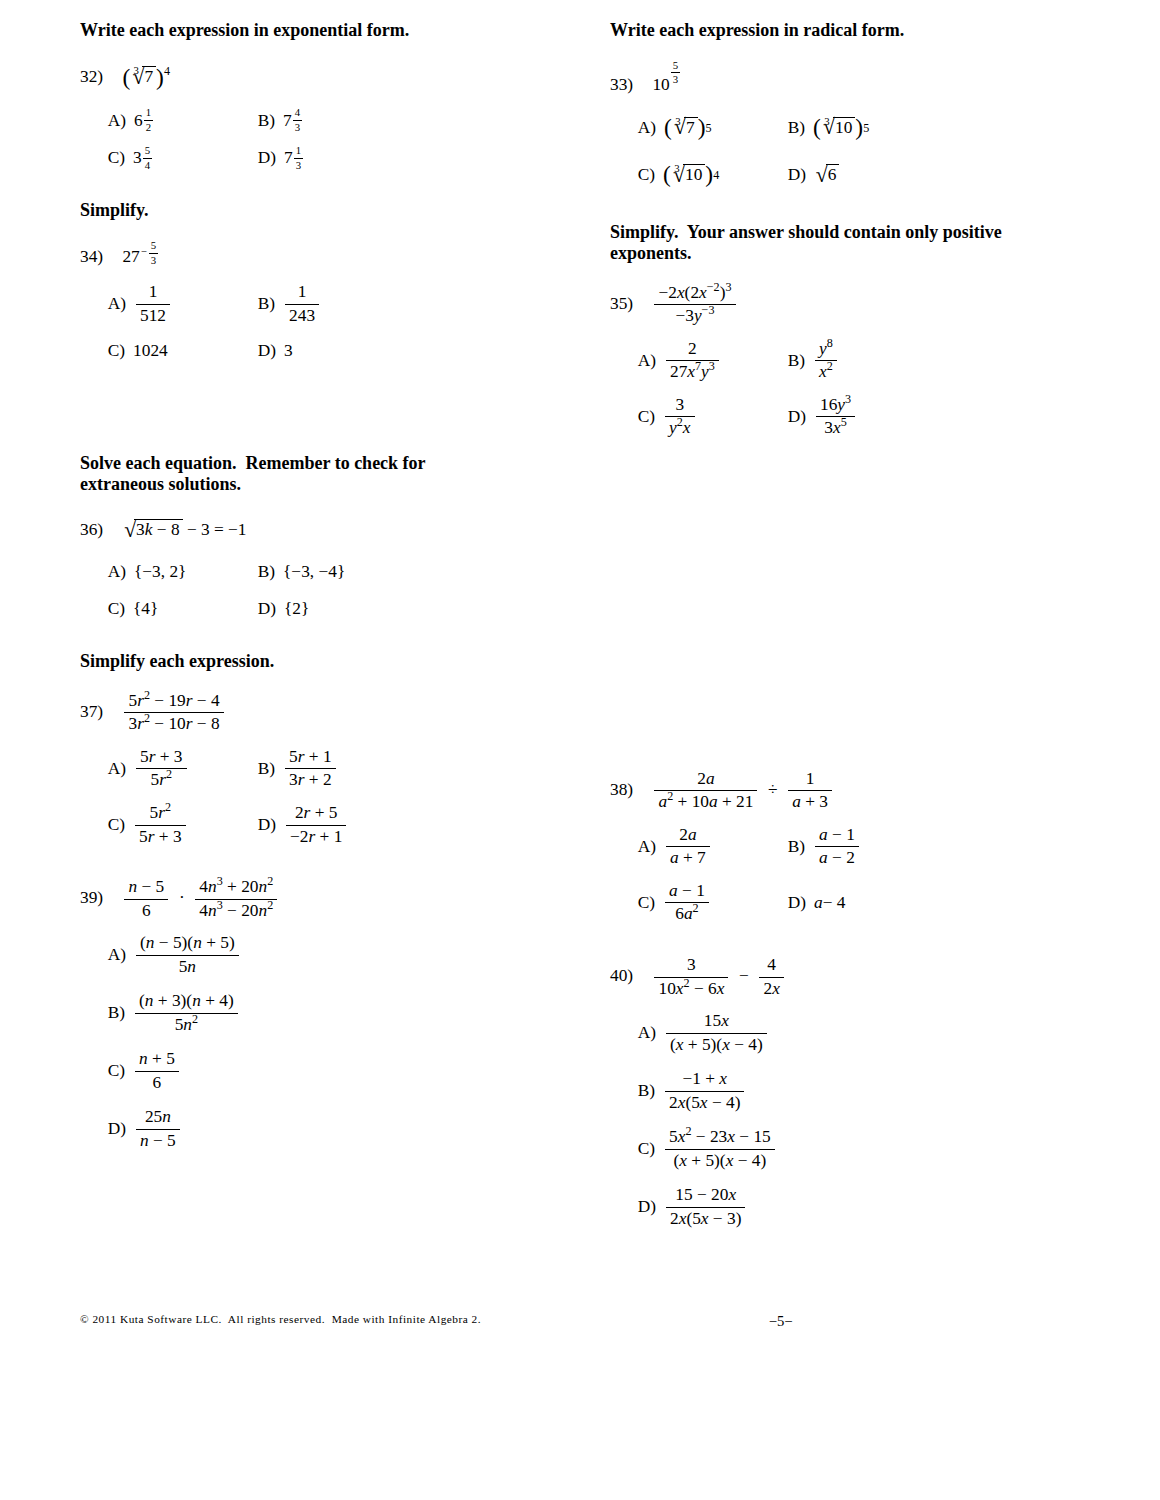Write each expression in exponential form.
32) (3√7)4
A) 612
B) 743
C) 354
D) 713
Simplify.
34) 27−53
A) 1512
B) 1243
C) 1024
D) 3
Solve each equation. Remember to check for
extraneous solutions.
36) √3k − 8 − 3 = −1
A) {−3, 2}
B) {−3, −4}
C) {4}
D) {2}
Simplify each expression.
37) 5r2 − 19r − 43r2 − 10r − 8
A) 5r + 35r2
B) 5r + 13r + 2
C) 5r25r + 3
D) 2r + 5−2r + 1
39) n − 56 · 4n3 + 20n24n3 − 20n2
A) (n − 5)(n + 5) 5n
B) (n + 3)(n + 4) 5n2
C) n + 56
D) 25n n − 5
Write each expression in radical form.
33) 1053
A) (3√7)5
B) (3√10)5
C) (3√10)4
D) √6
Simplify. Your answer should contain only positive
exponents.
35) −2x(2x−2)3−3y−3
A) 227x7y3
B) y8 x2
C) 3 y2x
D) 16y33x5
38) 2a a2 + 10a + 21 ÷ 1 a + 3
A) 2a a + 7
B) a − 1 a − 2
C) a − 16a2
D) a − 4
40) 310x2 − 6x − 42x
A) 15x(x + 5)(x − 4)
B) −1 + x 2x(5x − 4)
C) 5x2 − 23x − 15(x + 5)(x − 4)
D) 15 − 20x 2x(5x − 3)
© 2011 Kuta Software LLC. All rights reserved. Made with Infinite Algebra 2.
−5−